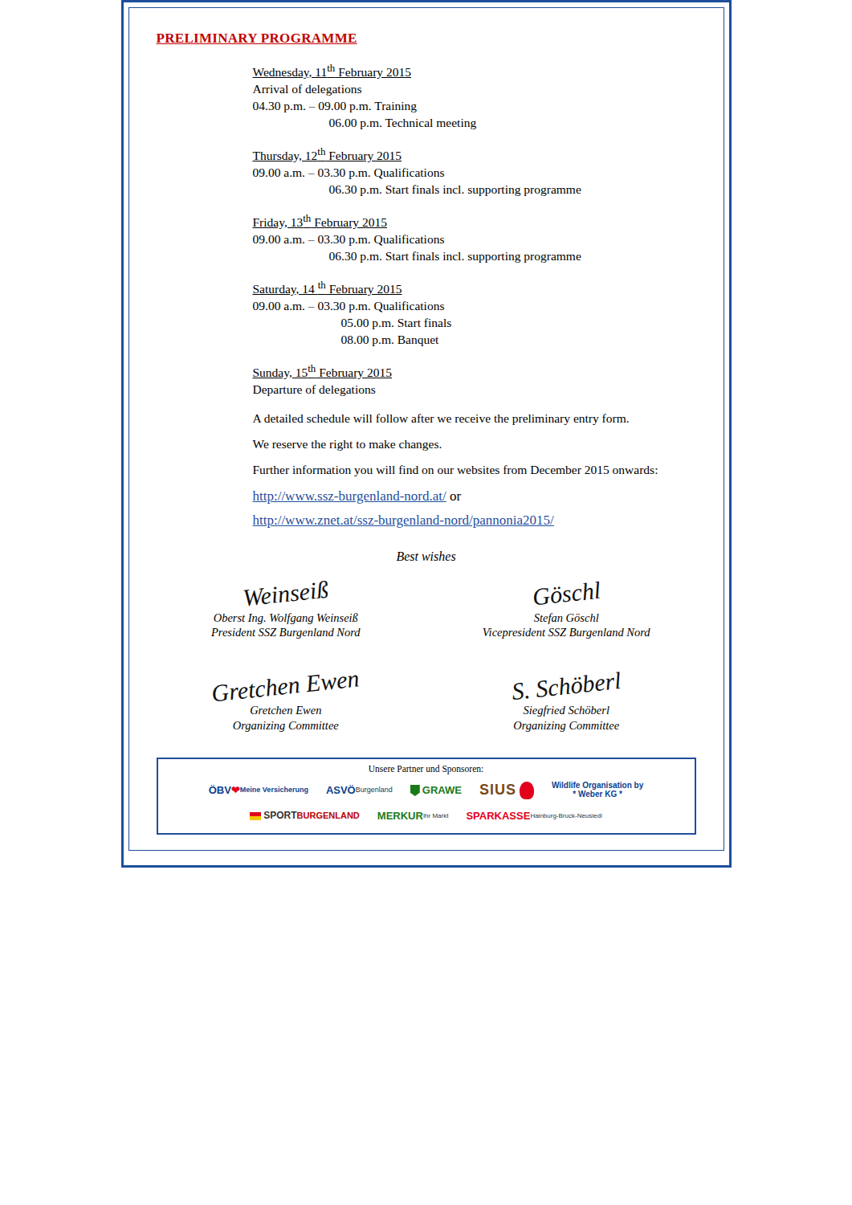PRELIMINARY PROGRAMME
Wednesday, 11th February 2015 Arrival of delegations 04.30 p.m. – 09.00 p.m. Training 06.00 p.m. Technical meeting
Thursday, 12th February 2015 09.00 a.m. – 03.30 p.m. Qualifications 06.30 p.m. Start finals incl. supporting programme
Friday, 13th February 2015 09.00 a.m. – 03.30 p.m. Qualifications 06.30 p.m. Start finals incl. supporting programme
Saturday, 14 th February 2015 09.00 a.m. – 03.30 p.m. Qualifications 05.00 p.m. Start finals 08.00 p.m. Banquet
Sunday, 15th February 2015 Departure of delegations
A detailed schedule will follow after we receive the preliminary entry form.
We reserve the right to make changes.
Further information you will find on our websites from December 2015 onwards:
http://www.ssz-burgenland-nord.at/ or
http://www.znet.at/ssz-burgenland-nord/pannonia2015/
Best wishes
Weinseiß
Oberst Ing. Wolfgang Weinseiß
President SSZ Burgenland Nord
Göschl
Stefan Göschl
Vicepresident SSZ Burgenland Nord
Gretchen Ewen
Gretchen Ewen
Organizing Committee
S. Schöberl
Siegfried Schöberl
Organizing Committee
Unsere Partner und Sponsoren:
ÖBV❤Meine Versicherung
ASVÖBurgenland
GRAWE
SIUS
Wildlife Organisation by
* Weber KG *
SPORTBURGENLAND
MERKURIhr Markt
SPARKASSEHainburg-Bruck-Neusiedl